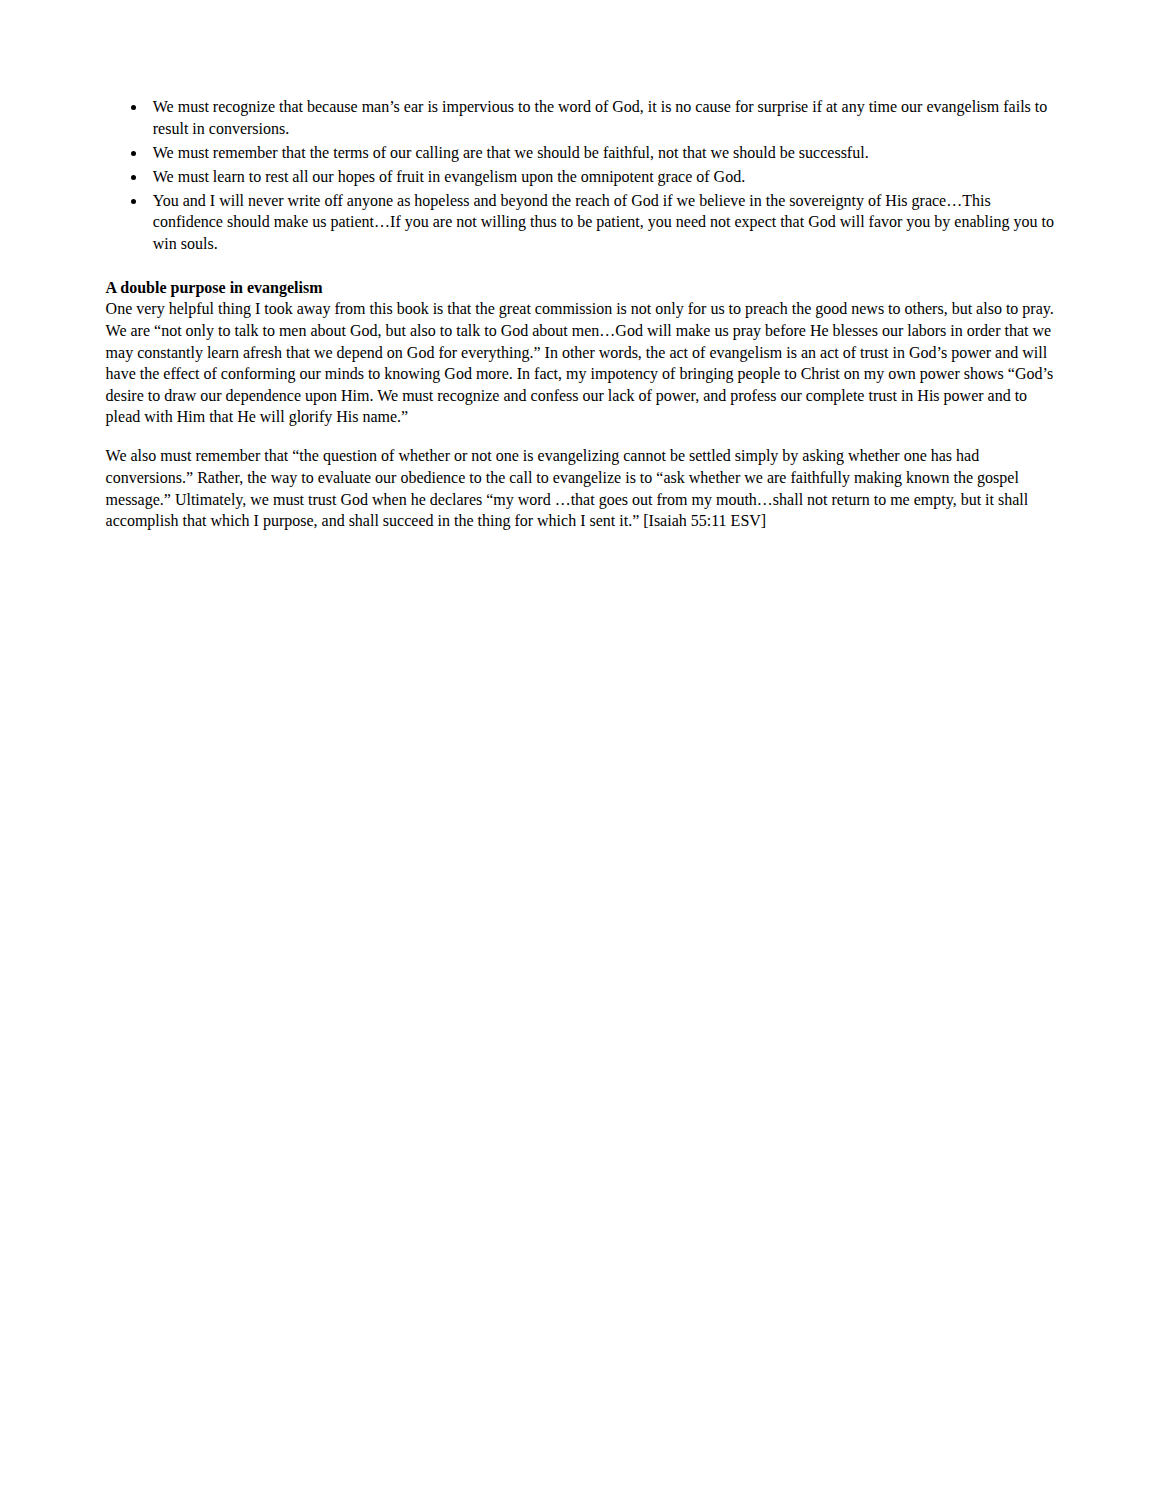We must recognize that because man’s ear is impervious to the word of God, it is no cause for surprise if at any time our evangelism fails to result in conversions.
We must remember that the terms of our calling are that we should be faithful, not that we should be successful.
We must learn to rest all our hopes of fruit in evangelism upon the omnipotent grace of God.
You and I will never write off anyone as hopeless and beyond the reach of God if we believe in the sovereignty of His grace…This confidence should make us patient…If you are not willing thus to be patient, you need not expect that God will favor you by enabling you to win souls.
A double purpose in evangelism
One very helpful thing I took away from this book is that the great commission is not only for us to preach the good news to others, but also to pray. We are “not only to talk to men about God, but also to talk to God about men…God will make us pray before He blesses our labors in order that we may constantly learn afresh that we depend on God for everything.” In other words, the act of evangelism is an act of trust in God’s power and will have the effect of conforming our minds to knowing God more. In fact, my impotency of bringing people to Christ on my own power shows “God’s desire to draw our dependence upon Him. We must recognize and confess our lack of power, and profess our complete trust in His power and to plead with Him that He will glorify His name.”
We also must remember that “the question of whether or not one is evangelizing cannot be settled simply by asking whether one has had conversions.” Rather, the way to evaluate our obedience to the call to evangelize is to “ask whether we are faithfully making known the gospel message.” Ultimately, we must trust God when he declares “my word …that goes out from my mouth…shall not return to me empty, but it shall accomplish that which I purpose, and shall succeed in the thing for which I sent it.” [Isaiah 55:11 ESV]